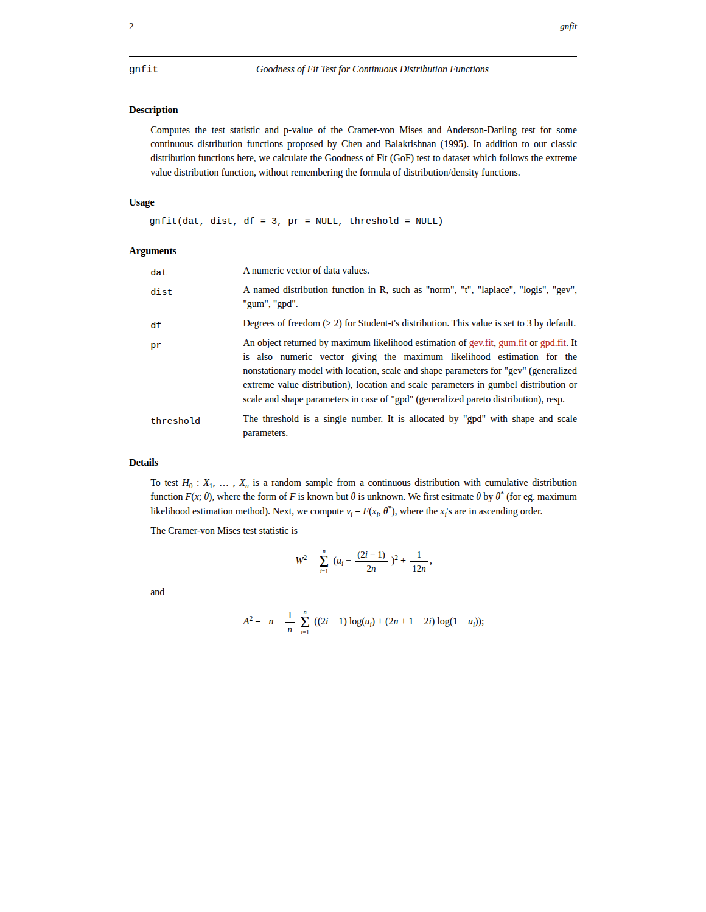2 gnfit
gnfit Goodness of Fit Test for Continuous Distribution Functions
Description
Computes the test statistic and p-value of the Cramer-von Mises and Anderson-Darling test for some continuous distribution functions proposed by Chen and Balakrishnan (1995). In addition to our classic distribution functions here, we calculate the Goodness of Fit (GoF) test to dataset which follows the extreme value distribution function, without remembering the formula of distribution/density functions.
Usage
gnfit(dat, dist, df = 3, pr = NULL, threshold = NULL)
Arguments
dat
A numeric vector of data values.
dist
A named distribution function in R, such as "norm", "t", "laplace", "logis", "gev", "gum", "gpd".
df
Degrees of freedom (> 2) for Student-t's distribution. This value is set to 3 by default.
pr
An object returned by maximum likelihood estimation of gev.fit, gum.fit or gpd.fit. It is also numeric vector giving the maximum likelihood estimation for the nonstationary model with location, scale and shape parameters for "gev" (generalized extreme value distribution), location and scale parameters in gumbel distribution or scale and shape parameters in case of "gpd" (generalized pareto distribution), resp.
threshold
The threshold is a single number. It is allocated by "gpd" with shape and scale parameters.
Details
To test H0 : X1, … , Xn is a random sample from a continuous distribution with cumulative distribution function F(x; θ), where the form of F is known but θ is unknown. We first esitmate θ by θ* (for eg. maximum likelihood estimation method). Next, we compute vi = F(xi, θ*), where the xi's are in ascending order.
The Cramer-von Mises test statistic is
W2 = n Σ i=1 (ui − (2i − 1) 2n )2 + 1 12n ,
and
A2 = −n − 1 n n Σ i=1 ((2i − 1) log(ui) + (2n + 1 − 2i) log(1 − ui));